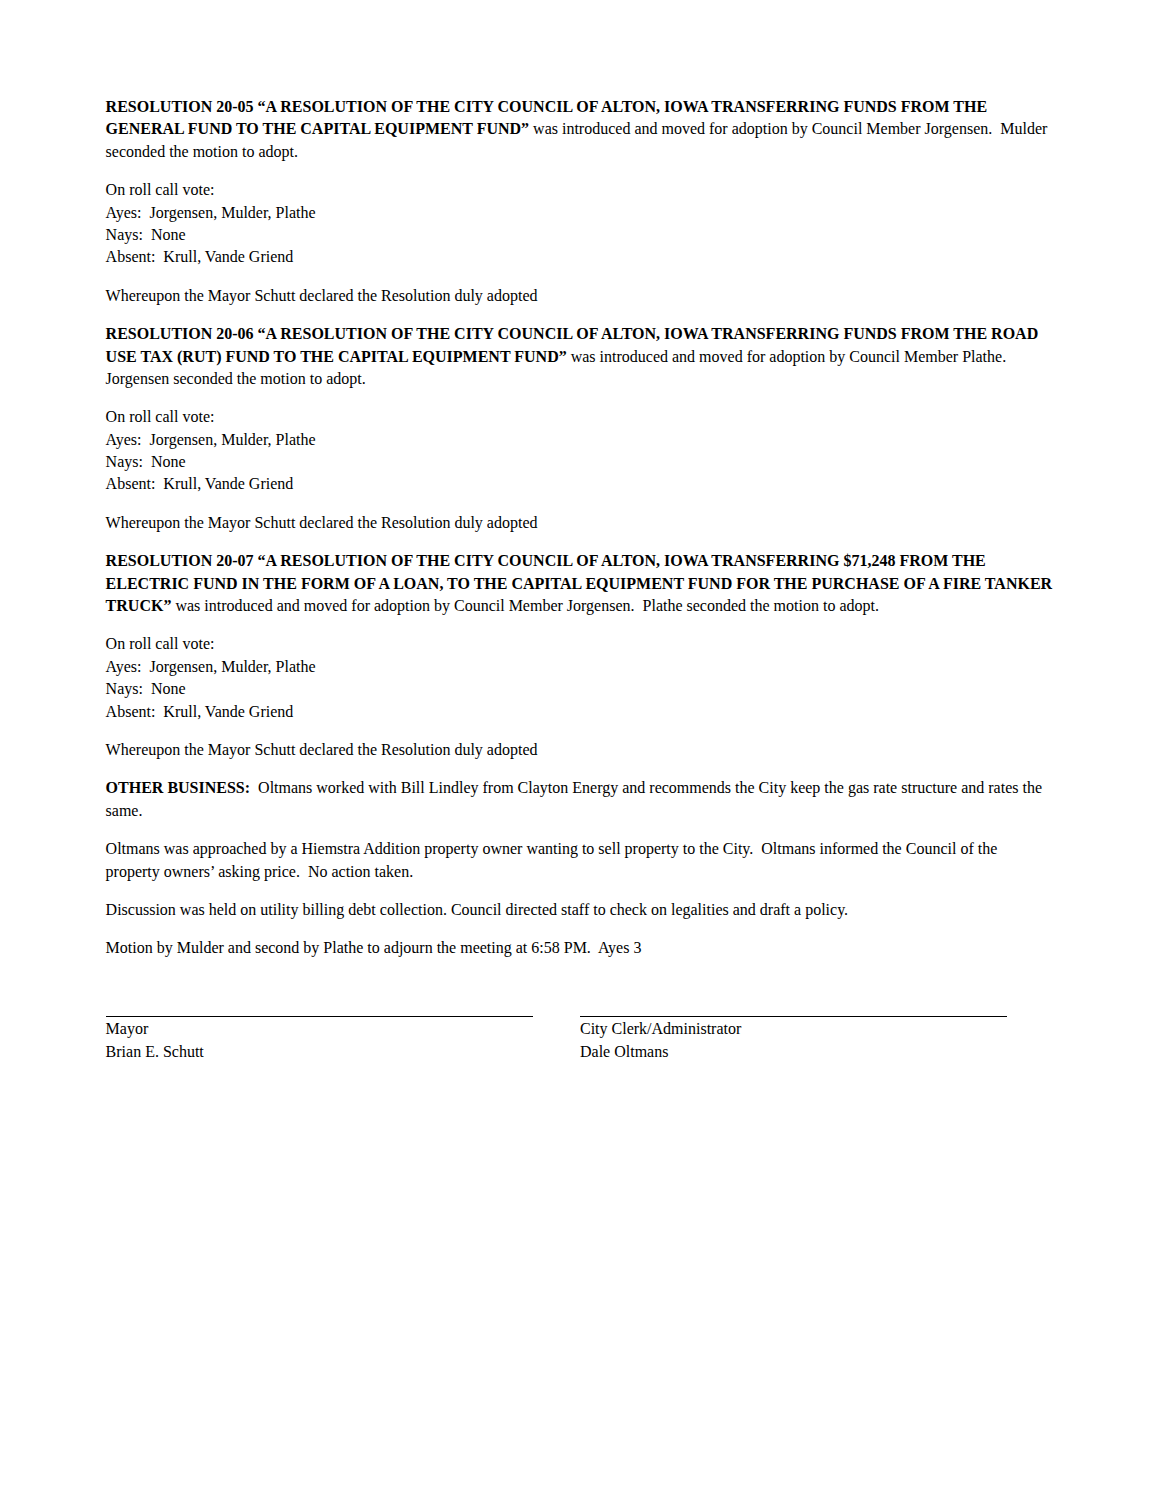RESOLUTION 20-05 “A RESOLUTION OF THE CITY COUNCIL OF ALTON, IOWA TRANSFERRING FUNDS FROM THE GENERAL FUND TO THE CAPITAL EQUIPMENT FUND” was introduced and moved for adoption by Council Member Jorgensen. Mulder seconded the motion to adopt.
On roll call vote:
Ayes: Jorgensen, Mulder, Plathe
Nays: None
Absent: Krull, Vande Griend
Whereupon the Mayor Schutt declared the Resolution duly adopted
RESOLUTION 20-06 “A RESOLUTION OF THE CITY COUNCIL OF ALTON, IOWA TRANSFERRING FUNDS FROM THE ROAD USE TAX (RUT) FUND TO THE CAPITAL EQUIPMENT FUND” was introduced and moved for adoption by Council Member Plathe. Jorgensen seconded the motion to adopt.
On roll call vote:
Ayes: Jorgensen, Mulder, Plathe
Nays: None
Absent: Krull, Vande Griend
Whereupon the Mayor Schutt declared the Resolution duly adopted
RESOLUTION 20-07 “A RESOLUTION OF THE CITY COUNCIL OF ALTON, IOWA TRANSFERRING $71,248 FROM THE ELECTRIC FUND IN THE FORM OF A LOAN, TO THE CAPITAL EQUIPMENT FUND FOR THE PURCHASE OF A FIRE TANKER TRUCK” was introduced and moved for adoption by Council Member Jorgensen. Plathe seconded the motion to adopt.
On roll call vote:
Ayes: Jorgensen, Mulder, Plathe
Nays: None
Absent: Krull, Vande Griend
Whereupon the Mayor Schutt declared the Resolution duly adopted
OTHER BUSINESS: Oltmans worked with Bill Lindley from Clayton Energy and recommends the City keep the gas rate structure and rates the same.
Oltmans was approached by a Hiemstra Addition property owner wanting to sell property to the City. Oltmans informed the Council of the property owners’ asking price. No action taken.
Discussion was held on utility billing debt collection. Council directed staff to check on legalities and draft a policy.
Motion by Mulder and second by Plathe to adjourn the meeting at 6:58 PM. Ayes 3
| Mayor Brian E. Schutt | City Clerk/Administrator Dale Oltmans |